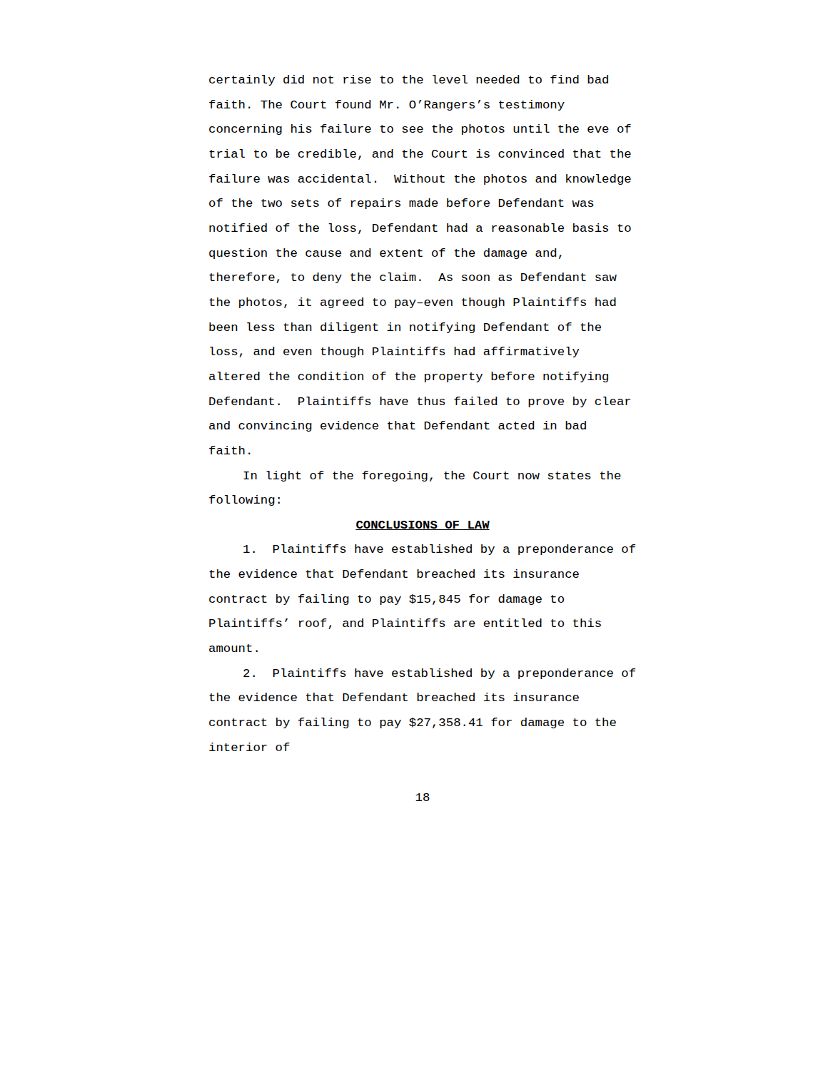certainly did not rise to the level needed to find bad faith. The Court found Mr. O’Rangers’s testimony concerning his failure to see the photos until the eve of trial to be credible, and the Court is convinced that the failure was accidental. Without the photos and knowledge of the two sets of repairs made before Defendant was notified of the loss, Defendant had a reasonable basis to question the cause and extent of the damage and, therefore, to deny the claim. As soon as Defendant saw the photos, it agreed to pay–even though Plaintiffs had been less than diligent in notifying Defendant of the loss, and even though Plaintiffs had affirmatively altered the condition of the property before notifying Defendant. Plaintiffs have thus failed to prove by clear and convincing evidence that Defendant acted in bad faith.
In light of the foregoing, the Court now states the following:
CONCLUSIONS OF LAW
1. Plaintiffs have established by a preponderance of the evidence that Defendant breached its insurance contract by failing to pay $15,845 for damage to Plaintiffs’ roof, and Plaintiffs are entitled to this amount.
2. Plaintiffs have established by a preponderance of the evidence that Defendant breached its insurance contract by failing to pay $27,358.41 for damage to the interior of
18